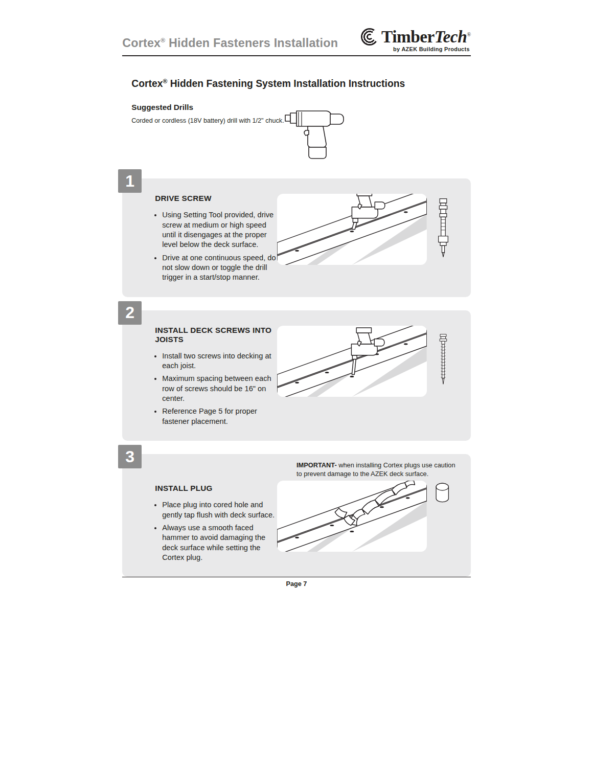Cortex® Hidden Fasteners Installation
TimberTech®
by AZEK Building Products
Cortex® Hidden Fastening System Installation Instructions
Suggested Drills
Corded or cordless (18V battery) drill with 1/2" chuck.
1
DRIVE SCREW
Using Setting Tool provided, drive screw at medium or high speed until it disengages at the proper level below the deck surface.
Drive at one continuous speed, do not slow down or toggle the drill trigger in a start/stop manner.
2
INSTALL DECK SCREWS INTO JOISTS
Install two screws into decking at each joist.
Maximum spacing between each row of screws should be 16" on center.
Reference Page 5 for proper fastener placement.
3
IMPORTANT- when installing Cortex plugs use caution to prevent damage to the AZEK deck surface.
INSTALL PLUG
Place plug into cored hole and gently tap flush with deck surface.
Always use a smooth faced hammer to avoid damaging the deck surface while setting the Cortex plug.
Page 7